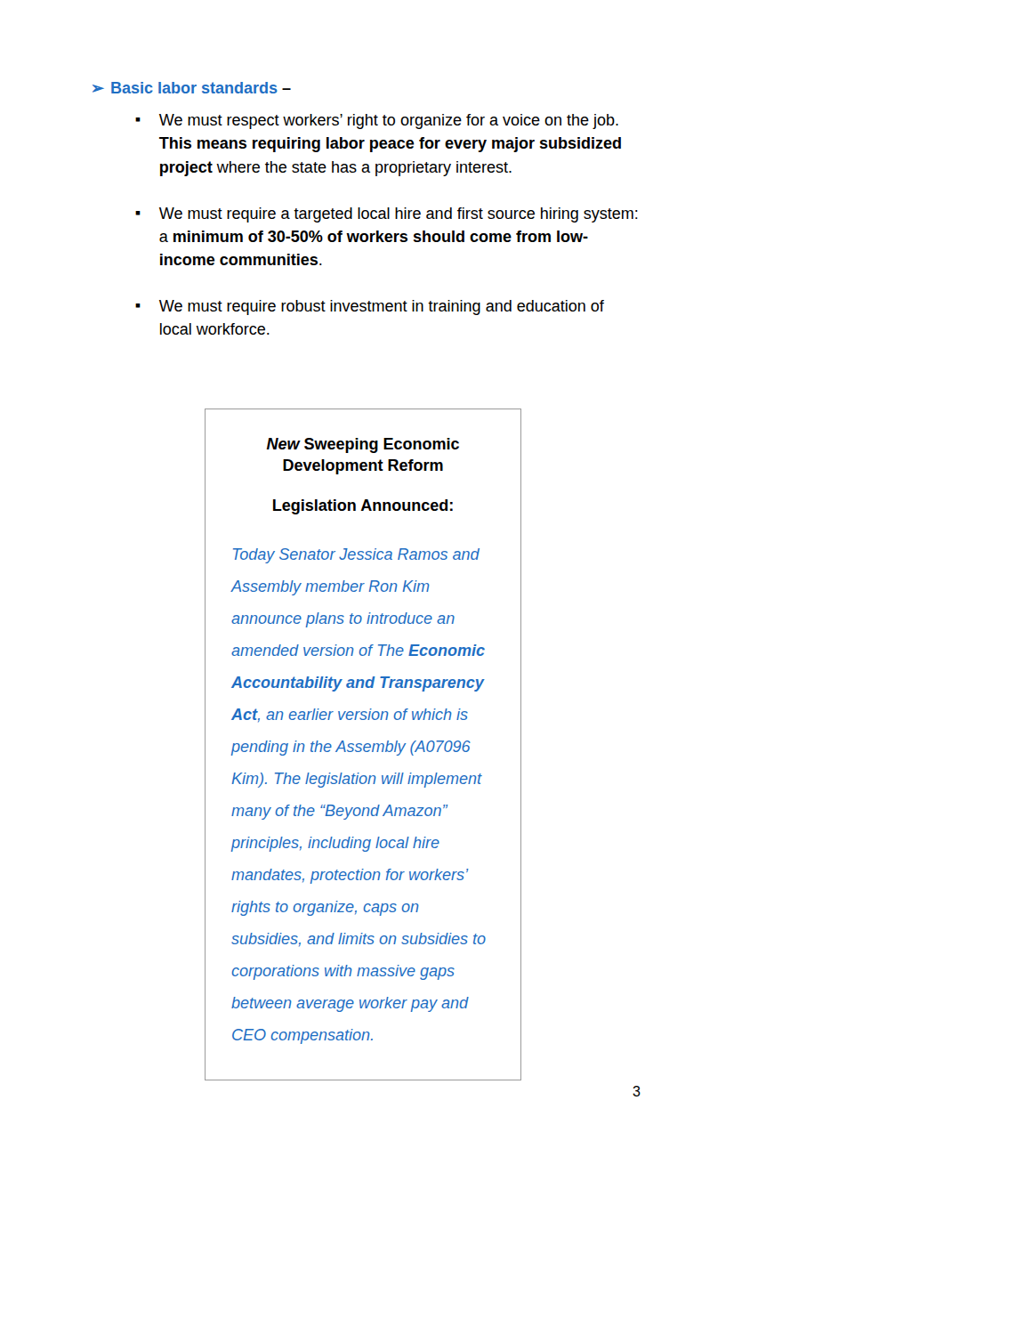Basic labor standards –
We must respect workers’ right to organize for a voice on the job. This means requiring labor peace for every major subsidized project where the state has a proprietary interest.
We must require a targeted local hire and first source hiring system: a minimum of 30-50% of workers should come from low-income communities.
We must require robust investment in training and education of local workforce.
New Sweeping Economic Development Reform
Legislation Announced:
Today Senator Jessica Ramos and Assembly member Ron Kim announce plans to introduce an amended version of The Economic Accountability and Transparency Act, an earlier version of which is pending in the Assembly (A07096 Kim). The legislation will implement many of the “Beyond Amazon” principles, including local hire mandates, protection for workers’ rights to organize, caps on subsidies, and limits on subsidies to corporations with massive gaps between average worker pay and CEO compensation.
3